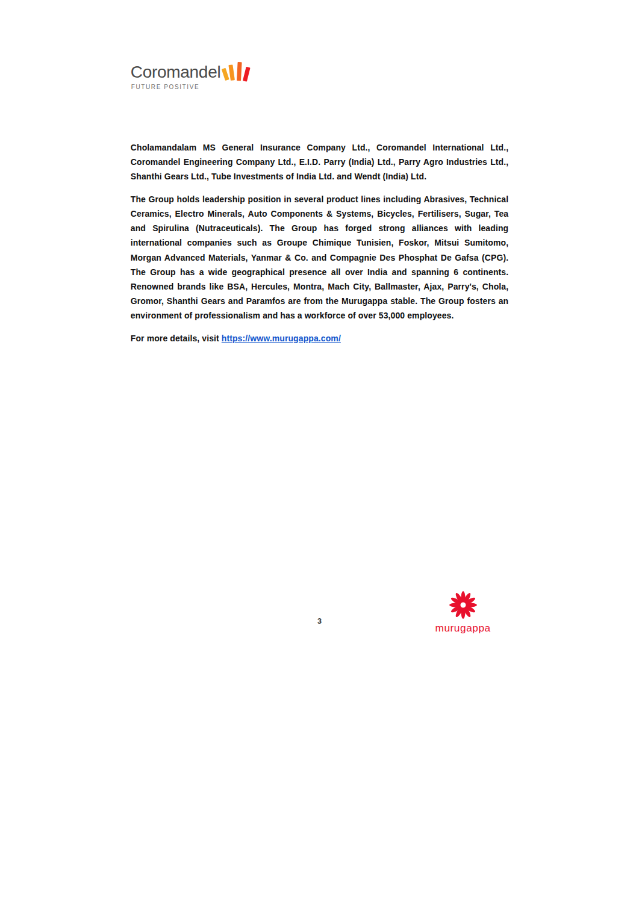Coromandel
FUTURE POSITIVE
Cholamandalam MS General Insurance Company Ltd., Coromandel International Ltd., Coromandel Engineering Company Ltd., E.I.D. Parry (India) Ltd., Parry Agro Industries Ltd., Shanthi Gears Ltd., Tube Investments of India Ltd. and Wendt (India) Ltd.
The Group holds leadership position in several product lines including Abrasives, Technical Ceramics, Electro Minerals, Auto Components & Systems, Bicycles, Fertilisers, Sugar, Tea and Spirulina (Nutraceuticals). The Group has forged strong alliances with leading international companies such as Groupe Chimique Tunisien, Foskor, Mitsui Sumitomo, Morgan Advanced Materials, Yanmar & Co. and Compagnie Des Phosphat De Gafsa (CPG). The Group has a wide geographical presence all over India and spanning 6 continents. Renowned brands like BSA, Hercules, Montra, Mach City, Ballmaster, Ajax, Parry's, Chola, Gromor, Shanthi Gears and Paramfos are from the Murugappa stable. The Group fosters an environment of professionalism and has a workforce of over 53,000 employees.
For more details, visit https://www.murugappa.com/
3
murugappa